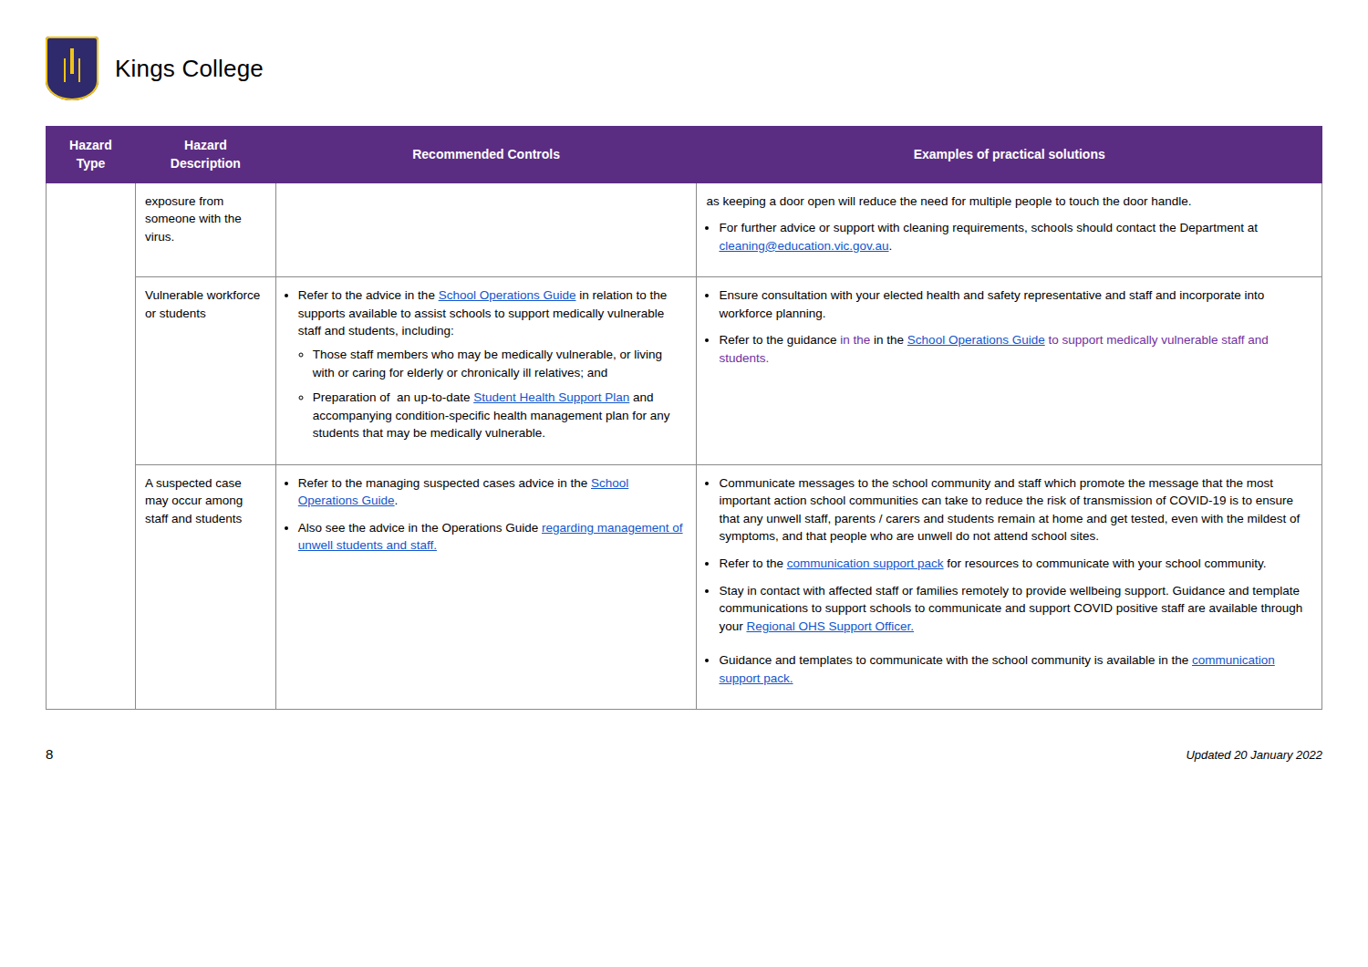Kings College
| Hazard Type | Hazard Description | Recommended Controls | Examples of practical solutions |
| --- | --- | --- | --- |
| | exposure from someone with the virus. | | as keeping a door open will reduce the need for multiple people to touch the door handle. For further advice or support with cleaning requirements, schools should contact the Department at cleaning@education.vic.gov.au . |
| Vulnerable workforce or students | Refer to the advice in the School Operations Guide in relation to the supports available to assist schools to support medically vulnerable staff and students, including: Those staff members who may be medically vulnerable, or living with or caring for elderly or chronically ill relatives; and Preparation of an up-to-date Student Health Support Plan and accompanying condition-specific health management plan for any students that may be medically vulnerable. | Ensure consultation with your elected health and safety representative and staff and incorporate into workforce planning. Refer to the guidance in the in the School Operations Guide to support medically vulnerable staff and students. |
| A suspected case may occur among staff and students | Refer to the managing suspected cases advice in the School Operations Guide . Also see the advice in the Operations Guide regarding management of unwell students and staff. | Communicate messages to the school community and staff which promote the message that the most important action school communities can take to reduce the risk of transmission of COVID-19 is to ensure that any unwell staff, parents / carers and students remain at home and get tested, even with the mildest of symptoms, and that people who are unwell do not attend school sites. Refer to the communication support pack for resources to communicate with your school community. Stay in contact with affected staff or families remotely to provide wellbeing support. Guidance and template communications to support schools to communicate and support COVID positive staff are available through your Regional OHS Support Officer. Guidance and templates to communicate with the school community is available in the communication support pack. |
8
Updated 20 January 2022